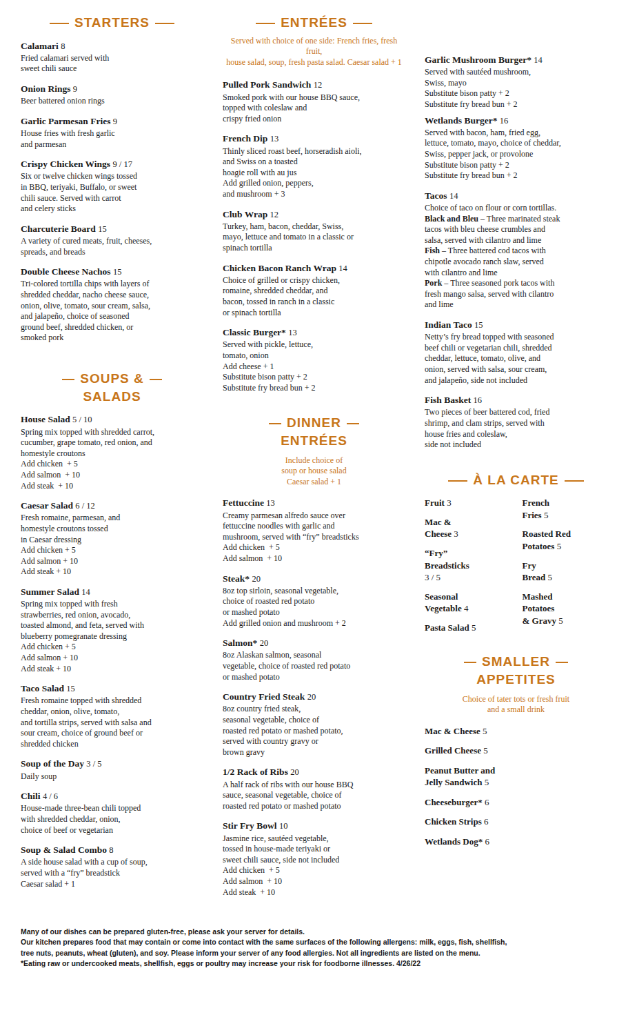Starters
Calamari 8
Fried calamari served with
sweet chili sauce
Onion Rings 9
Beer battered onion rings
Garlic Parmesan Fries 9
House fries with fresh garlic
and parmesan
Crispy Chicken Wings 9 / 17
Six or twelve chicken wings tossed
in BBQ, teriyaki, Buffalo, or sweet
chili sauce. Served with carrot
and celery sticks
Charcuterie Board 15
A variety of cured meats, fruit, cheeses,
spreads, and breads
Double Cheese Nachos 15
Tri-colored tortilla chips with layers of
shredded cheddar, nacho cheese sauce,
onion, olive, tomato, sour cream, salsa,
and jalapeño, choice of seasoned
ground beef, shredded chicken, or
smoked pork
Soups &
Salads
House Salad 5 / 10
Spring mix topped with shredded carrot,
cucumber, grape tomato, red onion, and
homestyle croutons
Add chicken + 5
Add salmon + 10
Add steak + 10
Caesar Salad 6 / 12
Fresh romaine, parmesan, and
homestyle croutons tossed
in Caesar dressing
Add chicken + 5
Add salmon + 10
Add steak + 10
Summer Salad 14
Spring mix topped with fresh
strawberries, red onion, avocado,
toasted almond, and feta, served with
blueberry pomegranate dressing
Add chicken + 5
Add salmon + 10
Add steak + 10
Taco Salad 15
Fresh romaine topped with shredded
cheddar, onion, olive, tomato,
and tortilla strips, served with salsa and
sour cream, choice of ground beef or
shredded chicken
Soup of the Day 3 / 5
Daily soup
Chili 4 / 6
House-made three-bean chili topped
with shredded cheddar, onion,
choice of beef or vegetarian
Soup & Salad Combo 8
A side house salad with a cup of soup,
served with a “fry” breadstick
Caesar salad + 1
Entrées
Served with choice of one side: French fries, fresh fruit,
house salad, soup, fresh pasta salad. Caesar salad + 1
Pulled Pork Sandwich 12
Smoked pork with our house BBQ sauce,
topped with coleslaw and
crispy fried onion
French Dip 13
Thinly sliced roast beef, horseradish aioli,
and Swiss on a toasted
hoagie roll with au jus
Add grilled onion, peppers,
and mushroom + 3
Club Wrap 12
Turkey, ham, bacon, cheddar, Swiss,
mayo, lettuce and tomato in a classic or
spinach tortilla
Chicken Bacon Ranch Wrap 14
Choice of grilled or crispy chicken,
romaine, shredded cheddar, and
bacon, tossed in ranch in a classic
or spinach tortilla
Classic Burger* 13
Served with pickle, lettuce,
tomato, onion
Add cheese + 1
Substitute bison patty + 2
Substitute fry bread bun + 2
Dinner
Entrées
Include choice of
soup or house salad
Caesar salad + 1
Fettuccine 13
Creamy parmesan alfredo sauce over
fettuccine noodles with garlic and
mushroom, served with “fry” breadsticks
Add chicken + 5
Add salmon + 10
Steak* 20
8oz top sirloin, seasonal vegetable,
choice of roasted red potato
or mashed potato
Add grilled onion and mushroom + 2
Salmon* 20
8oz Alaskan salmon, seasonal
vegetable, choice of roasted red potato
or mashed potato
Country Fried Steak 20
8oz country fried steak,
seasonal vegetable, choice of
roasted red potato or mashed potato,
served with country gravy or
brown gravy
1/2 Rack of Ribs 20
A half rack of ribs with our house BBQ
sauce, seasonal vegetable, choice of
roasted red potato or mashed potato
Stir Fry Bowl 10
Jasmine rice, sautéed vegetable,
tossed in house-made teriyaki or
sweet chili sauce, side not included
Add chicken + 5
Add salmon + 10
Add steak + 10
Garlic Mushroom Burger* 14
Served with sautéed mushroom,
Swiss, mayo
Substitute bison patty + 2
Substitute fry bread bun + 2
Wetlands Burger* 16
Served with bacon, ham, fried egg,
lettuce, tomato, mayo, choice of cheddar,
Swiss, pepper jack, or provolone
Substitute bison patty + 2
Substitute fry bread bun + 2
Tacos 14
Choice of taco on flour or corn tortillas.
Black and Bleu – Three marinated steak
tacos with bleu cheese crumbles and
salsa, served with cilantro and lime
Fish – Three battered cod tacos with
chipotle avocado ranch slaw, served
with cilantro and lime
Pork – Three seasoned pork tacos with
fresh mango salsa, served with cilantro
and lime
Indian Taco 15
Netty’s fry bread topped with seasoned
beef chili or vegetarian chili, shredded
cheddar, lettuce, tomato, olive, and
onion, served with salsa, sour cream,
and jalapeño, side not included
Fish Basket 16
Two pieces of beer battered cod, fried
shrimp, and clam strips, served with
house fries and coleslaw,
side not included
À La Carte
Fruit 3
Mac &
Cheese 3
“Fry”
Breadsticks
3 / 5
Seasonal
Vegetable 4
Pasta Salad 5
French
Fries 5
Roasted Red
Potatoes 5
Fry
Bread 5
Mashed
Potatoes
& Gravy 5
Smaller
Appetites
Choice of tater tots or fresh fruit
and a small drink
Mac & Cheese 5
Grilled Cheese 5
Peanut Butter and
Jelly Sandwich 5
Cheeseburger* 6
Chicken Strips 6
Wetlands Dog* 6
Many of our dishes can be prepared gluten-free, please ask your server for details.
Our kitchen prepares food that may contain or come into contact with the same surfaces of the following allergens: milk, eggs, fish, shellfish,
tree nuts, peanuts, wheat (gluten), and soy. Please inform your server of any food allergies. Not all ingredients are listed on the menu.
*Eating raw or undercooked meats, shellfish, eggs or poultry may increase your risk for foodborne illnesses. 4/26/22